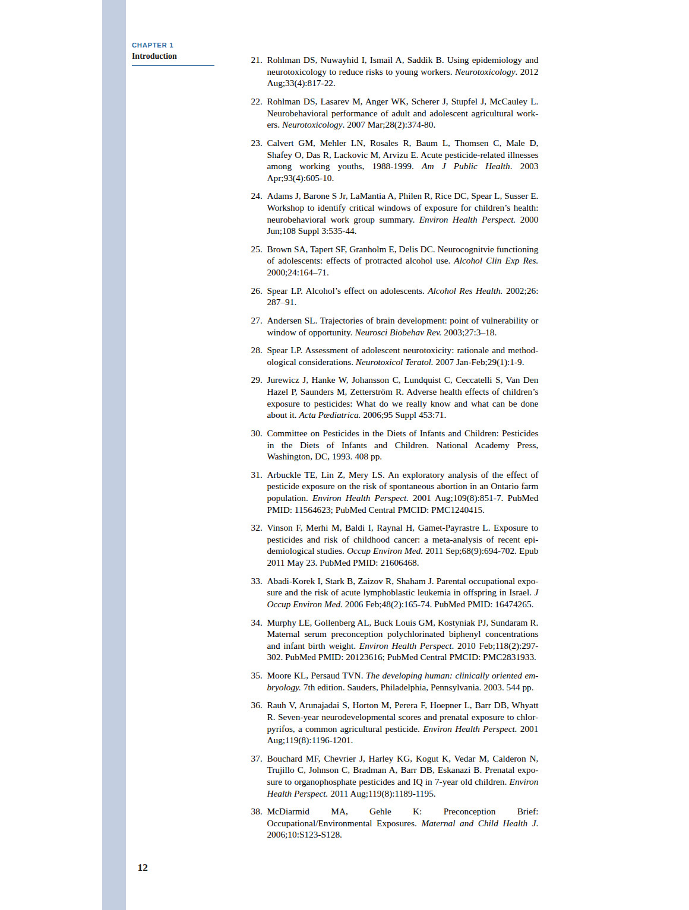CHAPTER 1
Introduction
21. Rohlman DS, Nuwayhid I, Ismail A, Saddik B. Using epidemiology and neurotoxicology to reduce risks to young workers. Neurotoxicology. 2012 Aug;33(4):817-22.
22. Rohlman DS, Lasarev M, Anger WK, Scherer J, Stupfel J, McCauley L. Neurobehavioral performance of adult and adolescent agricultural workers. Neurotoxicology. 2007 Mar;28(2):374-80.
23. Calvert GM, Mehler LN, Rosales R, Baum L, Thomsen C, Male D, Shafey O, Das R, Lackovic M, Arvizu E. Acute pesticide-related illnesses among working youths, 1988-1999. Am J Public Health. 2003 Apr;93(4):605-10.
24. Adams J, Barone S Jr, LaMantia A, Philen R, Rice DC, Spear L, Susser E. Workshop to identify critical windows of exposure for children’s health: neurobehavioral work group summary. Environ Health Perspect. 2000 Jun;108 Suppl 3:535-44.
25. Brown SA, Tapert SF, Granholm E, Delis DC. Neurocognitvie functioning of adolescents: effects of protracted alcohol use. Alcohol Clin Exp Res. 2000;24:164–71.
26. Spear LP. Alcohol’s effect on adolescents. Alcohol Res Health. 2002;26: 287–91.
27. Andersen SL. Trajectories of brain development: point of vulnerability or window of opportunity. Neurosci Biobehav Rev. 2003;27:3–18.
28. Spear LP. Assessment of adolescent neurotoxicity: rationale and methodological considerations. Neurotoxicol Teratol. 2007 Jan-Feb;29(1):1-9.
29. Jurewicz J, Hanke W, Johansson C, Lundquist C, Ceccatelli S, Van Den Hazel P, Saunders M, Zetterström R. Adverse health effects of children’s exposure to pesticides: What do we really know and what can be done about it. Acta Pædiatrica. 2006;95 Suppl 453:71.
30. Committee on Pesticides in the Diets of Infants and Children: Pesticides in the Diets of Infants and Children. National Academy Press, Washington, DC, 1993. 408 pp.
31. Arbuckle TE, Lin Z, Mery LS. An exploratory analysis of the effect of pesticide exposure on the risk of spontaneous abortion in an Ontario farm population. Environ Health Perspect. 2001 Aug;109(8):851-7. PubMed PMID: 11564623; PubMed Central PMCID: PMC1240415.
32. Vinson F, Merhi M, Baldi I, Raynal H, Gamet-Payrastre L. Exposure to pesticides and risk of childhood cancer: a meta-analysis of recent epidemiological studies. Occup Environ Med. 2011 Sep;68(9):694-702. Epub 2011 May 23. PubMed PMID: 21606468.
33. Abadi-Korek I, Stark B, Zaizov R, Shaham J. Parental occupational exposure and the risk of acute lymphoblastic leukemia in offspring in Israel. J Occup Environ Med. 2006 Feb;48(2):165-74. PubMed PMID: 16474265.
34. Murphy LE, Gollenberg AL, Buck Louis GM, Kostyniak PJ, Sundaram R. Maternal serum preconception polychlorinated biphenyl concentrations and infant birth weight. Environ Health Perspect. 2010 Feb;118(2):297-302. PubMed PMID: 20123616; PubMed Central PMCID: PMC2831933.
35. Moore KL, Persaud TVN. The developing human: clinically oriented embryology. 7th edition. Sauders, Philadelphia, Pennsylvania. 2003. 544 pp.
36. Rauh V, Arunajadai S, Horton M, Perera F, Hoepner L, Barr DB, Whyatt R. Seven-year neurodevelopmental scores and prenatal exposure to chlorpyrifos, a common agricultural pesticide. Environ Health Perspect. 2001 Aug;119(8):1196-1201.
37. Bouchard MF, Chevrier J, Harley KG, Kogut K, Vedar M, Calderon N, Trujillo C, Johnson C, Bradman A, Barr DB, Eskanazi B. Prenatal exposure to organophosphate pesticides and IQ in 7-year old children. Environ Health Perspect. 2011 Aug;119(8):1189-1195.
38. McDiarmid MA, Gehle K: Preconception Brief: Occupational/Environmental Exposures. Maternal and Child Health J. 2006;10:S123-S128.
12